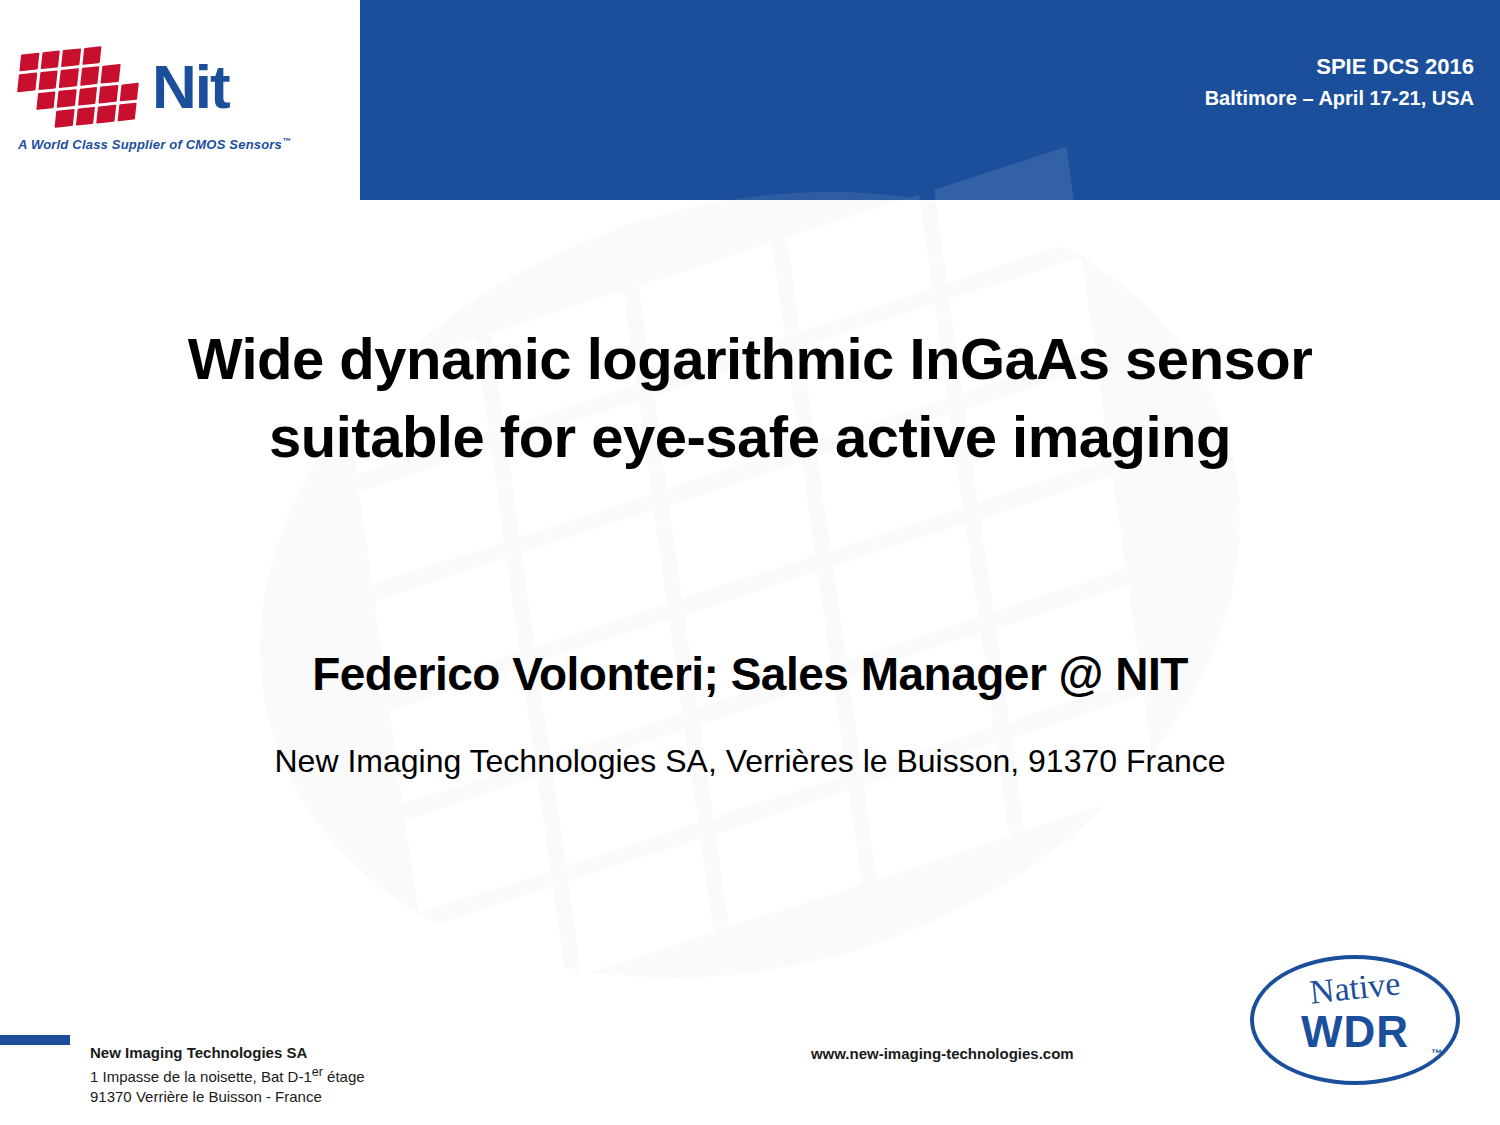NiT
A World Class Supplier of CMOS Sensors™
SPIE DCS 2016
Baltimore – April 17-21, USA
Wide dynamic logarithmic InGaAs sensor
suitable for eye-safe active imaging
Federico Volonteri; Sales Manager @ NIT
New Imaging Technologies SA, Verrières le Buisson, 91370 France
Native
WDR
™
New Imaging Technologies SA
1 Impasse de la noisette, Bat D-1er étage
91370 Verrière le Buisson - France
www.new-imaging-technologies.com